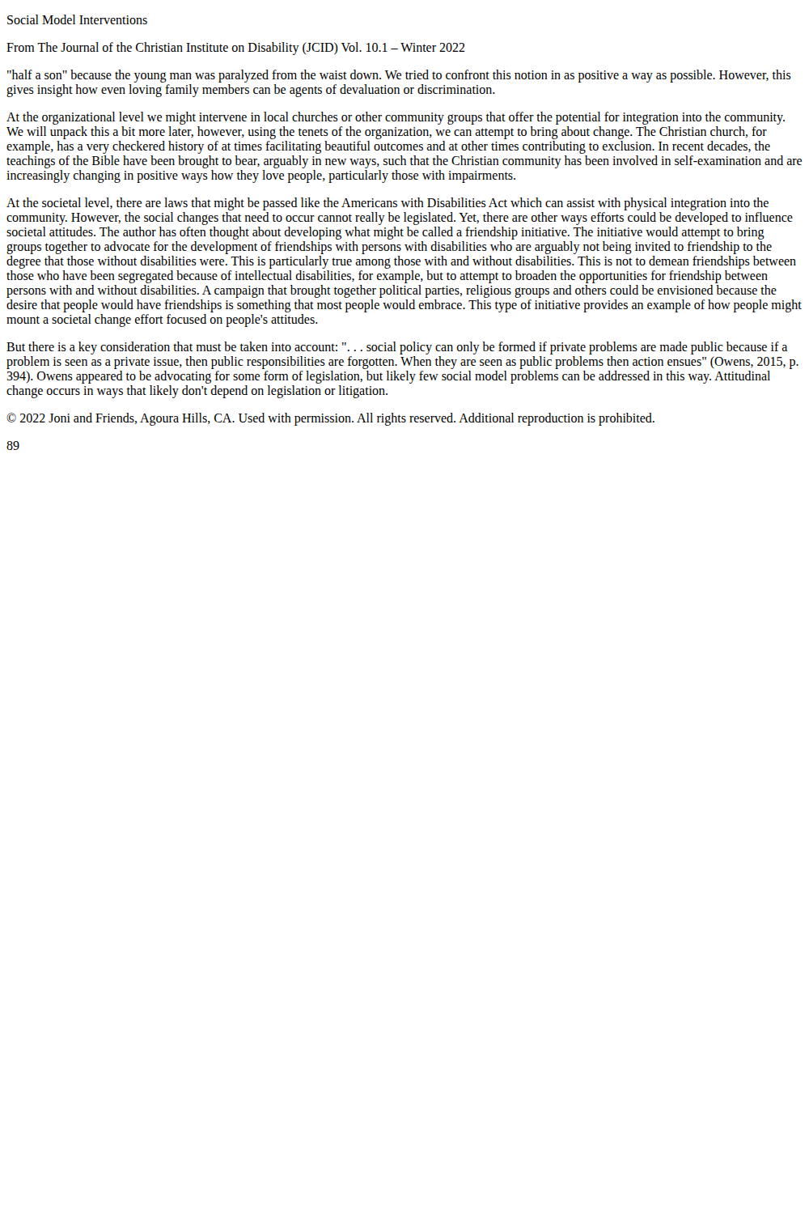Social Model Interventions
From The Journal of the Christian Institute on Disability (JCID) Vol. 10.1 – Winter 2022
"half a son" because the young man was paralyzed from the waist down. We tried to confront this notion in as positive a way as possible. However, this gives insight how even loving family members can be agents of devaluation or discrimination.
At the organizational level we might intervene in local churches or other community groups that offer the potential for integration into the community. We will unpack this a bit more later, however, using the tenets of the organization, we can attempt to bring about change. The Christian church, for example, has a very checkered history of at times facilitating beautiful outcomes and at other times contributing to exclusion. In recent decades, the teachings of the Bible have been brought to bear, arguably in new ways, such that the Christian community has been involved in self-examination and are increasingly changing in positive ways how they love people, particularly those with impairments.
At the societal level, there are laws that might be passed like the Americans with Disabilities Act which can assist with physical integration into the community. However, the social changes that need to occur cannot really be legislated. Yet, there are other ways efforts could be developed to influence societal attitudes. The author has often thought about developing what might be called a friendship initiative. The initiative would attempt to bring groups together to advocate for the development of friendships with persons with disabilities who are arguably not being invited to friendship to the degree that those without disabilities were. This is particularly true among those with and without disabilities. This is not to demean friendships between those who have been segregated because of intellectual disabilities, for example, but to attempt to broaden the opportunities for friendship between persons with and without disabilities. A campaign that brought together political parties, religious groups and others could be envisioned because the desire that people would have friendships is something that most people would embrace. This type of initiative provides an example of how people might mount a societal change effort focused on people's attitudes.
But there is a key consideration that must be taken into account: ". . . social policy can only be formed if private problems are made public because if a problem is seen as a private issue, then public responsibilities are forgotten. When they are seen as public problems then action ensues" (Owens, 2015, p. 394). Owens appeared to be advocating for some form of legislation, but likely few social model problems can be addressed in this way. Attitudinal change occurs in ways that likely don't depend on legislation or litigation.
© 2022 Joni and Friends, Agoura Hills, CA. Used with permission. All rights reserved. Additional reproduction is prohibited.
89